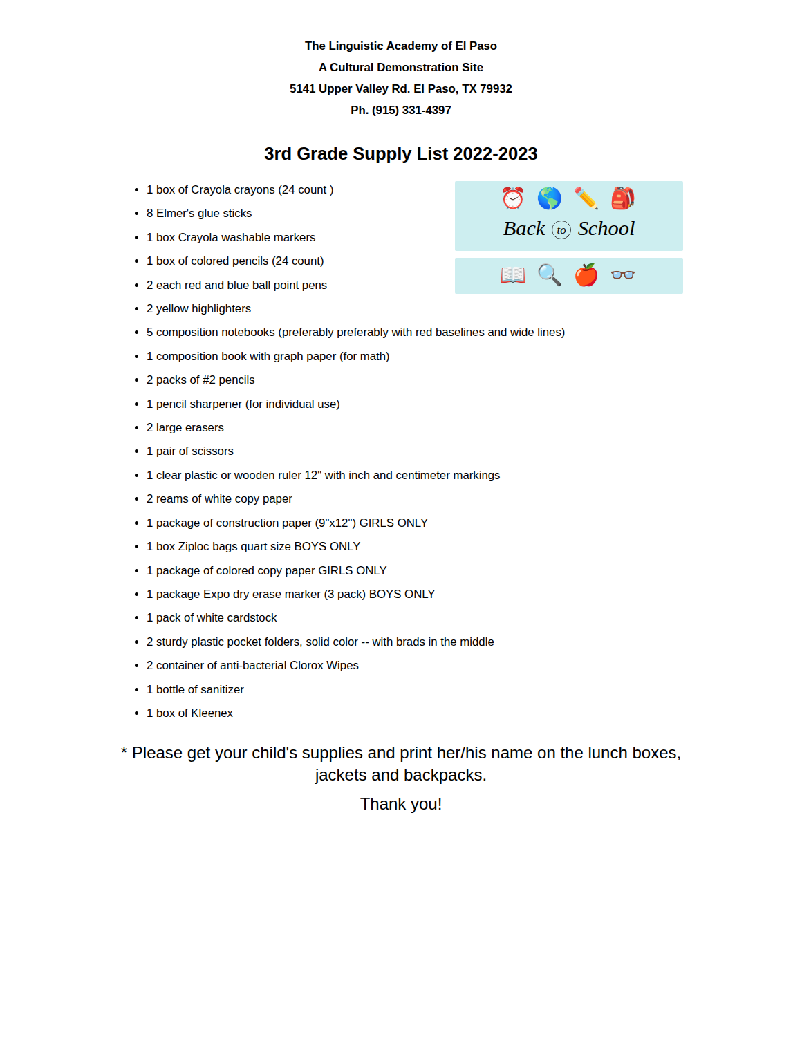The Linguistic Academy of El Paso
A Cultural Demonstration Site
5141 Upper Valley Rd. El Paso, TX 79932
Ph. (915) 331-4397
3rd Grade Supply List 2022-2023
⏰ 🌎 ✏️ 🎒
Back to School
📖 🔍 🍎 👓
1 box of Crayola crayons (24 count )
8 Elmer's glue sticks
1 box Crayola washable markers
1 box of colored pencils (24 count)
2 each red and blue ball point pens
2 yellow highlighters
5 composition notebooks (preferably preferably with red baselines and wide lines)
1 composition book with graph paper (for math)
2 packs of #2 pencils
1 pencil sharpener (for individual use)
2 large erasers
1 pair of scissors
1 clear plastic or wooden ruler 12" with inch and centimeter markings
2 reams of white copy paper
1 package of construction paper (9"x12") GIRLS ONLY
1 box Ziploc bags quart size BOYS ONLY
1 package of colored copy paper GIRLS ONLY
1 package Expo dry erase marker (3 pack) BOYS ONLY
1 pack of white cardstock
2 sturdy plastic pocket folders, solid color -- with brads in the middle
2 container of anti-bacterial Clorox Wipes
1 bottle of sanitizer
1 box of Kleenex
* Please get your child's supplies and print her/his name on the lunch boxes, jackets and backpacks. Thank you!